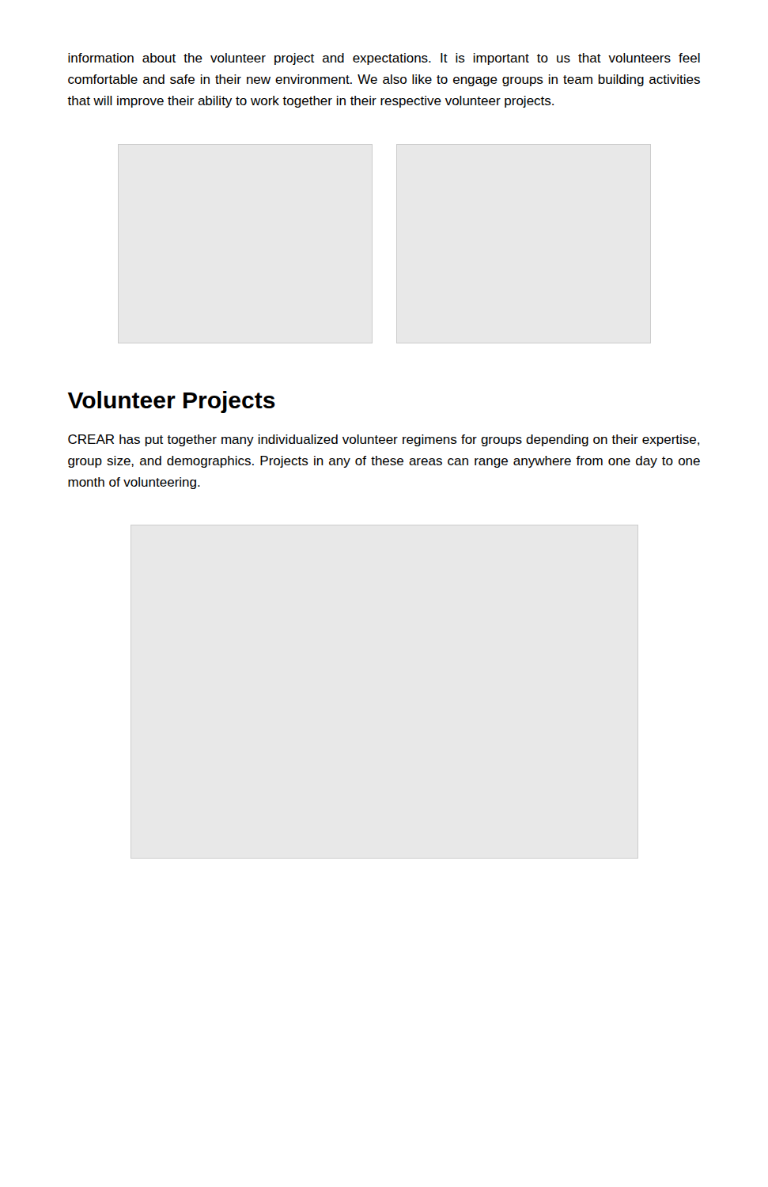information about the volunteer project and expectations. It is important to us that volunteers feel comfortable and safe in their new environment. We also like to engage groups in team building activities that will improve their ability to work together in their respective volunteer projects.
Volunteer Projects
CREAR has put together many individualized volunteer regimens for groups depending on their expertise, group size, and demographics. Projects in any of these areas can range anywhere from one day to one month of volunteering.